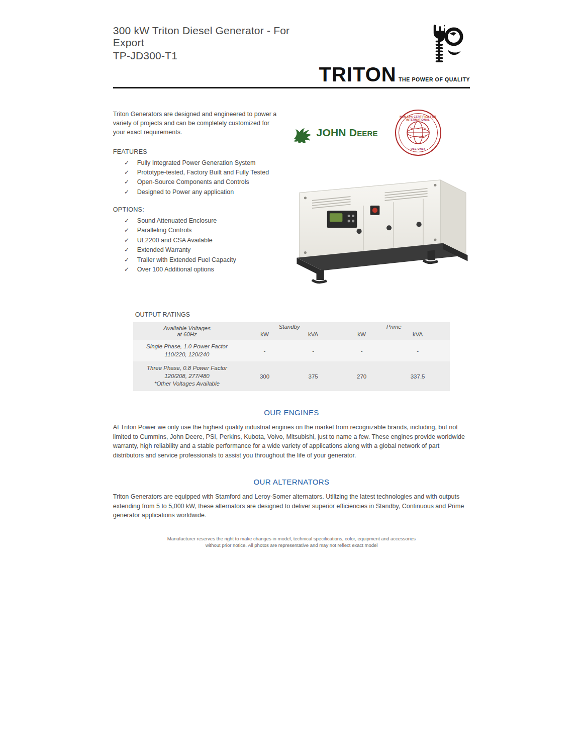300 kW Triton Diesel Generator - For Export
TP-JD300-T1
TRITON THE POWER OF QUALITY
Triton Generators are designed and engineered to power a variety of projects and can be completely customized for your exact requirements.
FEATURES
Fully Integrated Power Generation System
Prototype-tested, Factory Built and Fully Tested
Open-Source Components and Controls
Designed to Power any application
OPTIONS:
Sound Attenuated Enclosure
Paralleling Controls
UL2200 and CSA Available
Extended Warranty
Trailer with Extended Fuel Capacity
Over 100 Additional options
JOHN DEERE
NON-EPA CERTIFIED FOR INTERNATIONAL
USE ONLY
OUTPUT RATINGS
| Available Voltages at 60Hz | Standby | Prime |
| --- | --- | --- |
| kW | kVA | kW | kVA |
| Single Phase, 1.0 Power Factor 110/220, 120/240 | - | - | - | - |
| Three Phase, 0.8 Power Factor 120/208, 277/480 *Other Voltages Available | 300 | 375 | 270 | 337.5 |
OUR ENGINES
At Triton Power we only use the highest quality industrial engines on the market from recognizable brands, including, but not limited to Cummins, John Deere, PSI, Perkins, Kubota, Volvo, Mitsubishi, just to name a few. These engines provide worldwide warranty, high reliability and a stable performance for a wide variety of applications along with a global network of part distributors and service professionals to assist you throughout the life of your generator.
OUR ALTERNATORS
Triton Generators are equipped with Stamford and Leroy-Somer alternators. Utilizing the latest technologies and with outputs extending from 5 to 5,000 kW, these alternators are designed to deliver superior efficiencies in Standby, Continuous and Prime generator applications worldwide.
Manufacturer reserves the right to make changes in model, technical specifications, color, equipment and accessories
without prior notice. All photos are representative and may not reflect exact model